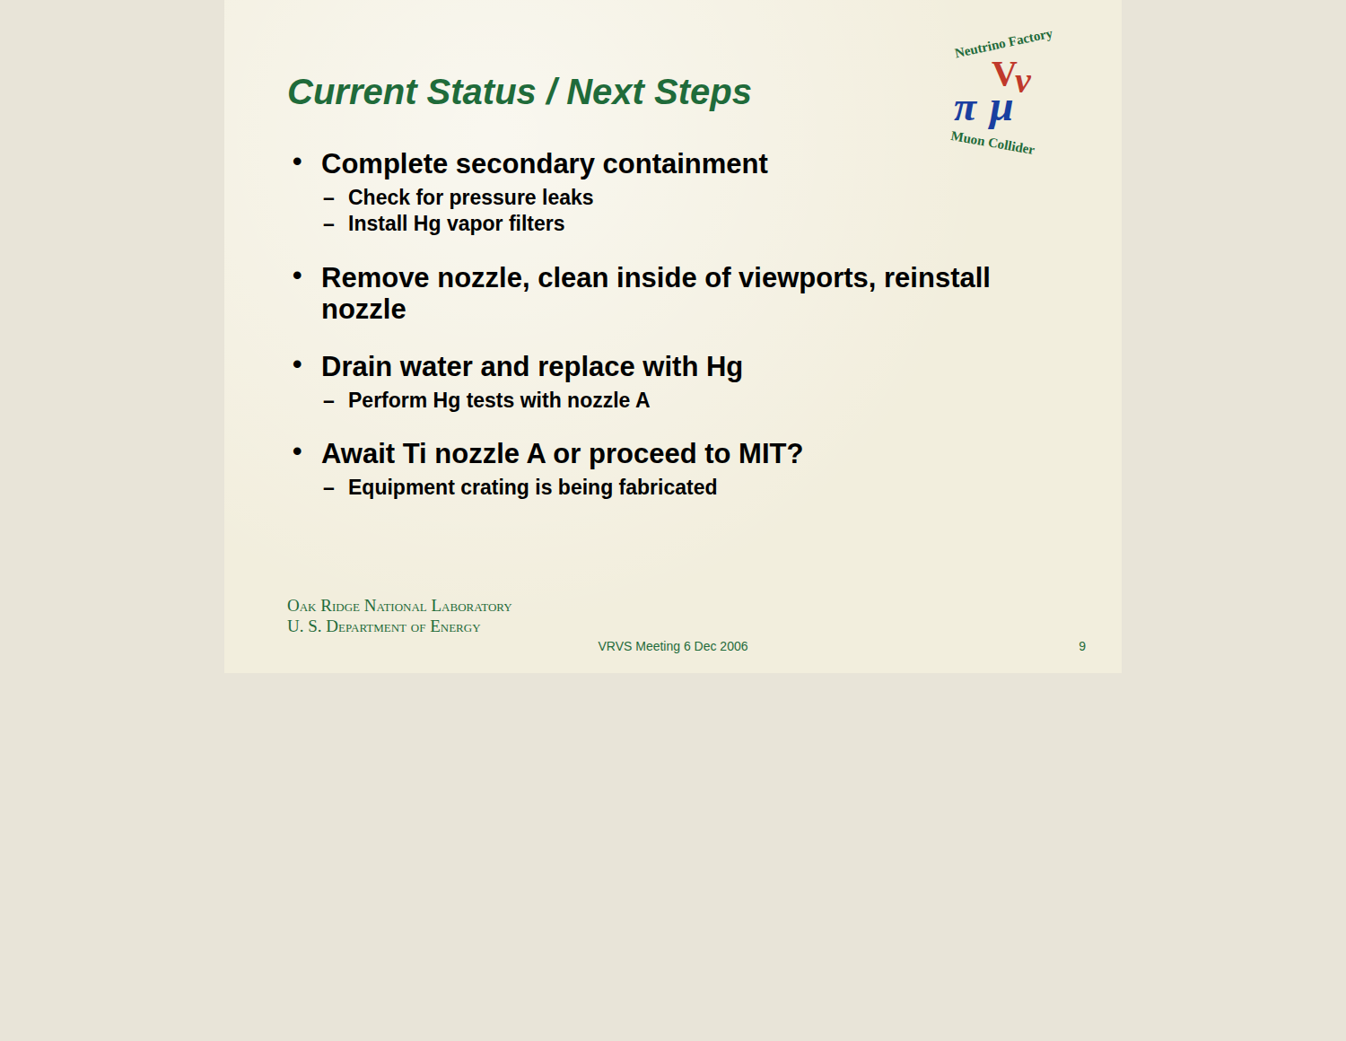Neutrino Factory V ν π μ Muon Collider
Current Status / Next Steps
Complete secondary containment
Check for pressure leaks
Install Hg vapor filters
Remove nozzle, clean inside of viewports, reinstall nozzle
Drain water and replace with Hg
Perform Hg tests with nozzle A
Await Ti nozzle A or proceed to MIT?
Equipment crating is being fabricated
Oak Ridge National Laboratory
U. S. Department of Energy
VRVS Meeting 6 Dec 2006
9